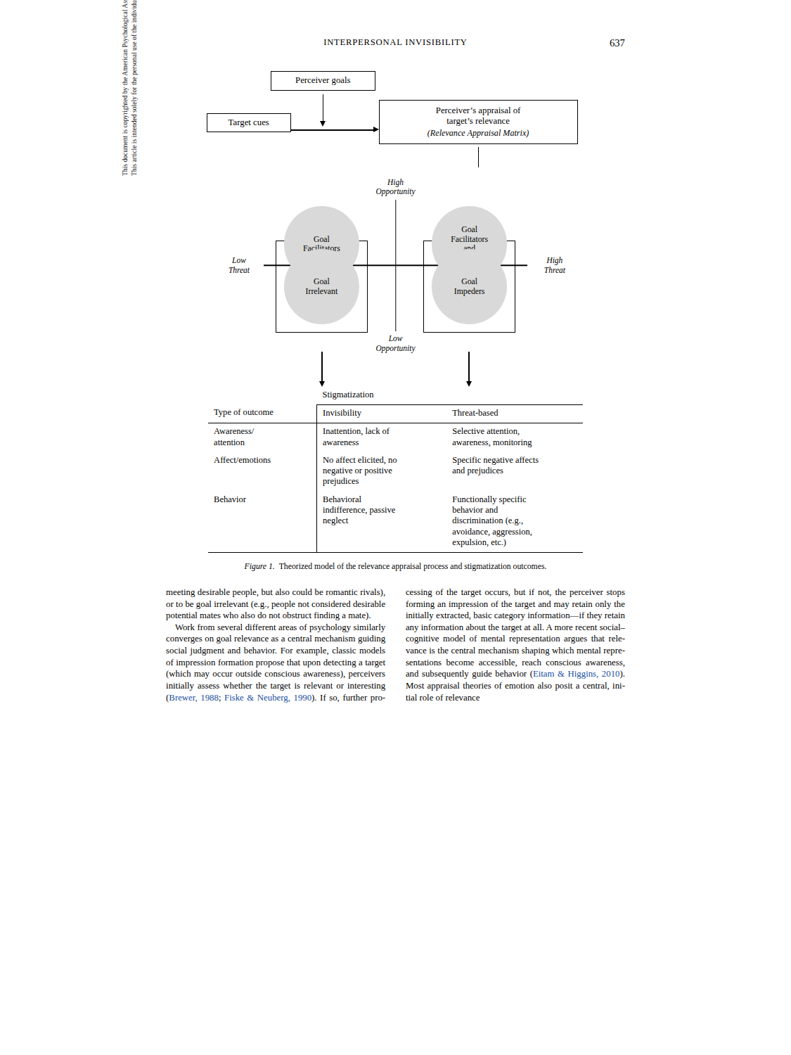This document is copyrighted by the American Psychological Association or one of its allied publishers. This article is intended solely for the personal use of the individual user and is not to be disseminated broadly.
Interpersonal Invisibility 637
Perceiver goals
Target cues
Perceiver’s appraisal of
target’s relevance (Relevance Appraisal Matrix)
High
Opportunity
Low
Opportunity
Low
Threat
High
Threat
Goal
Facilitators
Goal
Facilitators
and
Impeders
Goal
Irrelevant
Goal
Impeders
| | Stigmatization |
| --- | --- |
| Type of outcome | Invisibility | Threat-based |
| Awareness/ attention | Inattention, lack of awareness | Selective attention, awareness, monitoring |
| Affect/emotions | No affect elicited, no negative or positive prejudices | Specific negative affects and prejudices |
| Behavior | Behavioral indifference, passive neglect | Functionally specific behavior and discrimination (e.g., avoidance, aggression, expulsion, etc.) |
Figure 1. Theorized model of the relevance appraisal process and stigmatization outcomes.
meeting desirable people, but also could be romantic rivals), or to be goal irrelevant (e.g., people not considered desirable potential mates who also do not obstruct finding a mate).
Work from several different areas of psychology similarly converges on goal relevance as a central mechanism guiding social judgment and behavior. For example, classic models of impression formation propose that upon detecting a target (which may occur outside conscious awareness), perceivers initially assess whether the target is relevant or interesting (Brewer, 1988; Fiske & Neuberg, 1990). If so, further processing of the target occurs, but if not, the perceiver stops forming an impression of the target and may retain only the initially extracted, basic category information—if they retain any information about the target at all. A more recent social–cognitive model of mental representation argues that relevance is the central mechanism shaping which mental representations become accessible, reach conscious awareness, and subsequently guide behavior (Eitam & Higgins, 2010). Most appraisal theories of emotion also posit a central, initial role of relevance